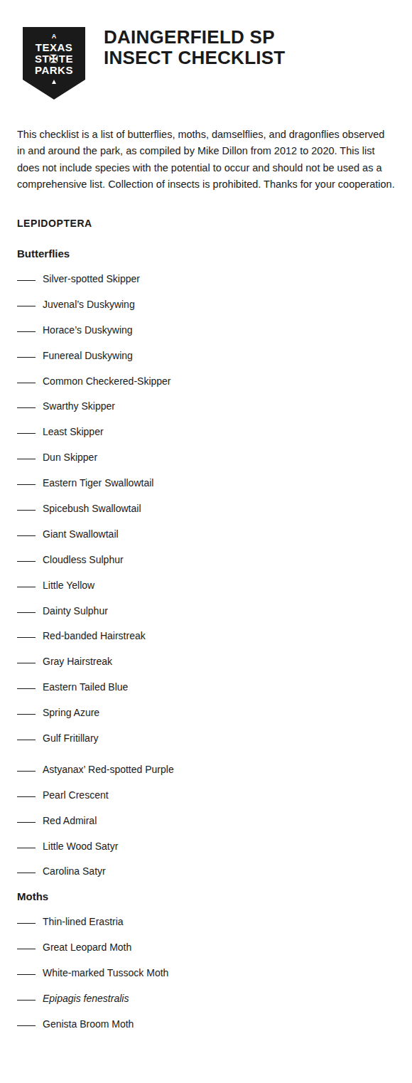A TEXAS ST✠TE PARKS
Daingerfield SP
Insect Checklist
This checklist is a list of butterflies, moths, damselflies, and dragonflies observed in and around the park, as compiled by Mike Dillon from 2012 to 2020. This list does not include species with the potential to occur and should not be used as a comprehensive list. Collection of insects is prohibited. Thanks for your cooperation.
Lepidoptera
Butterflies
Silver-spotted Skipper
Juvenal’s Duskywing
Horace’s Duskywing
Funereal Duskywing
Common Checkered-Skipper
Swarthy Skipper
Least Skipper
Dun Skipper
Eastern Tiger Swallowtail
Spicebush Swallowtail
Giant Swallowtail
Cloudless Sulphur
Little Yellow
Dainty Sulphur
Red-banded Hairstreak
Gray Hairstreak
Eastern Tailed Blue
Spring Azure
Gulf Fritillary
Astyanax’ Red-spotted Purple
Pearl Crescent
Red Admiral
Little Wood Satyr
Carolina Satyr
Moths
Thin-lined Erastria
Great Leopard Moth
White-marked Tussock Moth
Epipagis fenestralis
Genista Broom Moth